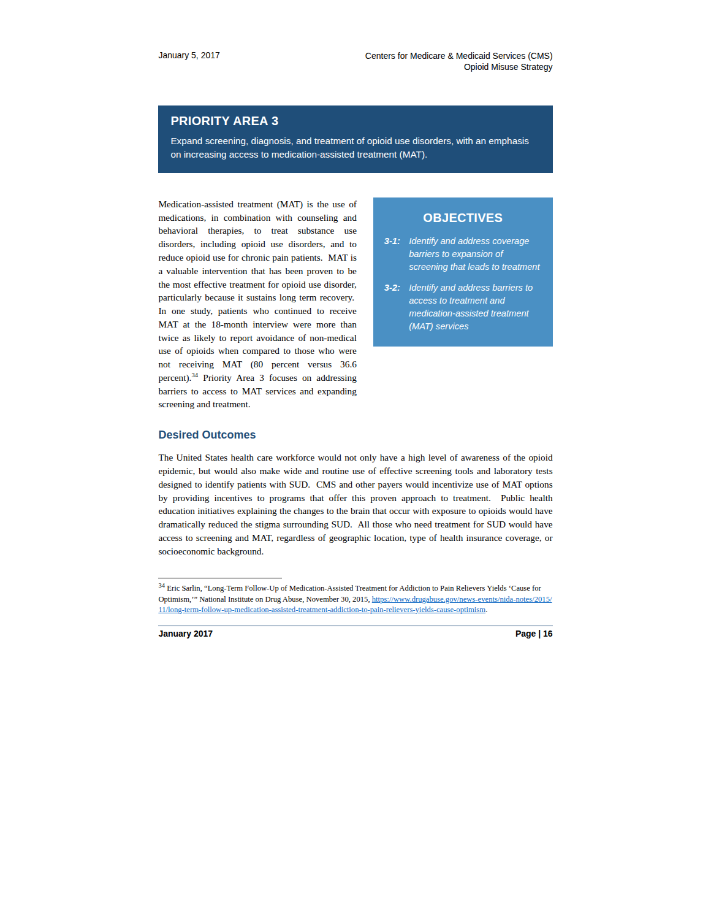January 5, 2017
Centers for Medicare & Medicaid Services (CMS)
Opioid Misuse Strategy
PRIORITY AREA 3
Expand screening, diagnosis, and treatment of opioid use disorders, with an emphasis on increasing access to medication-assisted treatment (MAT).
Medication-assisted treatment (MAT) is the use of medications, in combination with counseling and behavioral therapies, to treat substance use disorders, including opioid use disorders, and to reduce opioid use for chronic pain patients. MAT is a valuable intervention that has been proven to be the most effective treatment for opioid use disorder, particularly because it sustains long term recovery. In one study, patients who continued to receive MAT at the 18-month interview were more than twice as likely to report avoidance of non-medical use of opioids when compared to those who were not receiving MAT (80 percent versus 36.6 percent).34 Priority Area 3 focuses on addressing barriers to access to MAT services and expanding screening and treatment.
OBJECTIVES
3-1:
Identify and address coverage barriers to expansion of screening that leads to treatment
3-2:
Identify and address barriers to access to treatment and medication-assisted treatment (MAT) services
Desired Outcomes
The United States health care workforce would not only have a high level of awareness of the opioid epidemic, but would also make wide and routine use of effective screening tools and laboratory tests designed to identify patients with SUD. CMS and other payers would incentivize use of MAT options by providing incentives to programs that offer this proven approach to treatment. Public health education initiatives explaining the changes to the brain that occur with exposure to opioids would have dramatically reduced the stigma surrounding SUD. All those who need treatment for SUD would have access to screening and MAT, regardless of geographic location, type of health insurance coverage, or socioeconomic background.
34 Eric Sarlin, “Long-Term Follow-Up of Medication-Assisted Treatment for Addiction to Pain Relievers Yields ‘Cause for Optimism,’” National Institute on Drug Abuse, November 30, 2015, https://www.drugabuse.gov/news-events/nida-notes/2015/11/long-term-follow-up-medication-assisted-treatment-addiction-to-pain-relievers-yields-cause-optimism.
January 2017
Page | 16